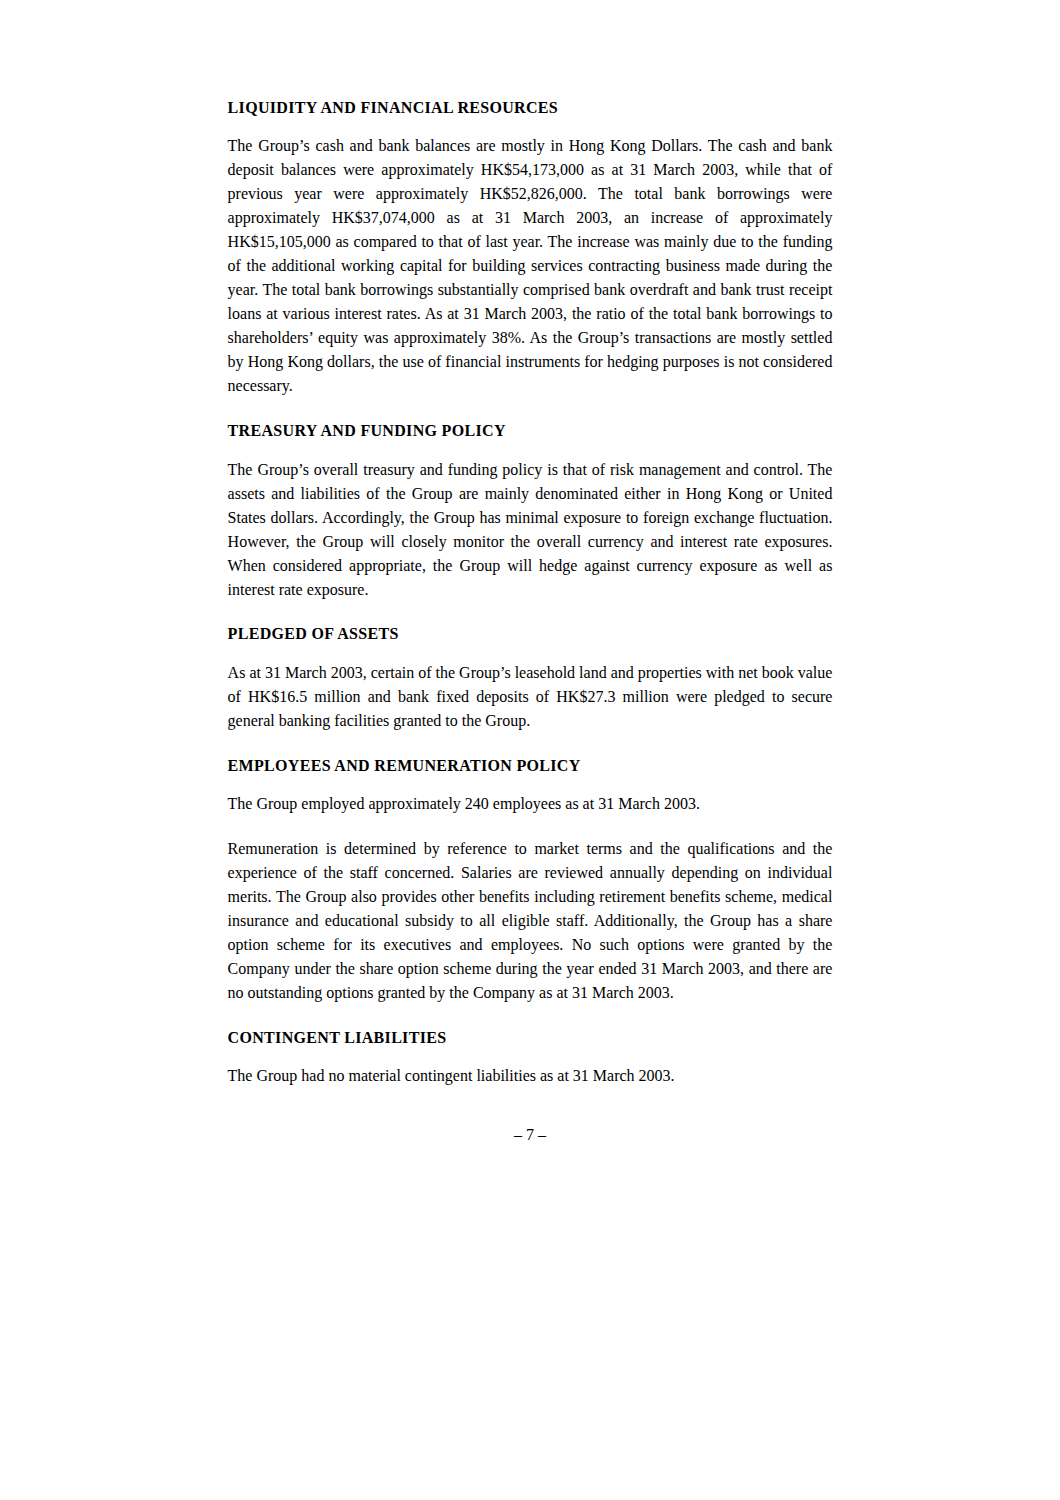LIQUIDITY AND FINANCIAL RESOURCES
The Group’s cash and bank balances are mostly in Hong Kong Dollars. The cash and bank deposit balances were approximately HK$54,173,000 as at 31 March 2003, while that of previous year were approximately HK$52,826,000. The total bank borrowings were approximately HK$37,074,000 as at 31 March 2003, an increase of approximately HK$15,105,000 as compared to that of last year. The increase was mainly due to the funding of the additional working capital for building services contracting business made during the year. The total bank borrowings substantially comprised bank overdraft and bank trust receipt loans at various interest rates. As at 31 March 2003, the ratio of the total bank borrowings to shareholders’ equity was approximately 38%. As the Group’s transactions are mostly settled by Hong Kong dollars, the use of financial instruments for hedging purposes is not considered necessary.
TREASURY AND FUNDING POLICY
The Group’s overall treasury and funding policy is that of risk management and control. The assets and liabilities of the Group are mainly denominated either in Hong Kong or United States dollars. Accordingly, the Group has minimal exposure to foreign exchange fluctuation. However, the Group will closely monitor the overall currency and interest rate exposures. When considered appropriate, the Group will hedge against currency exposure as well as interest rate exposure.
PLEDGED OF ASSETS
As at 31 March 2003, certain of the Group’s leasehold land and properties with net book value of HK$16.5 million and bank fixed deposits of HK$27.3 million were pledged to secure general banking facilities granted to the Group.
EMPLOYEES AND REMUNERATION POLICY
The Group employed approximately 240 employees as at 31 March 2003.
Remuneration is determined by reference to market terms and the qualifications and the experience of the staff concerned. Salaries are reviewed annually depending on individual merits. The Group also provides other benefits including retirement benefits scheme, medical insurance and educational subsidy to all eligible staff. Additionally, the Group has a share option scheme for its executives and employees. No such options were granted by the Company under the share option scheme during the year ended 31 March 2003, and there are no outstanding options granted by the Company as at 31 March 2003.
CONTINGENT LIABILITIES
The Group had no material contingent liabilities as at 31 March 2003.
– 7 –